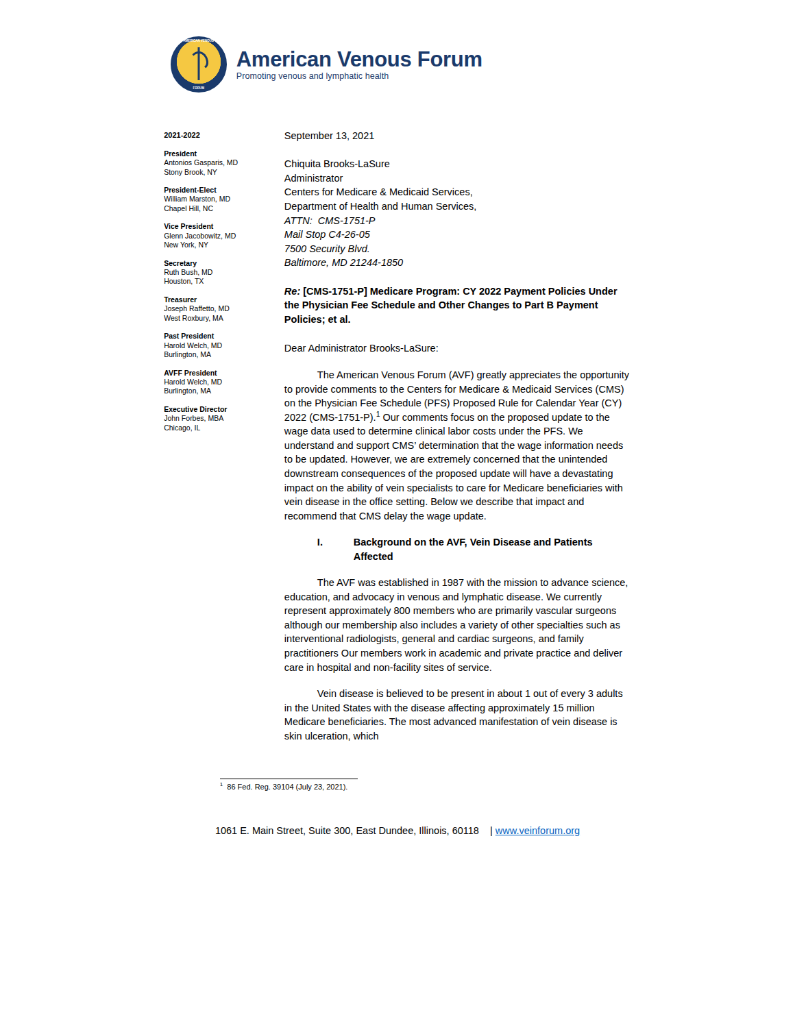AMERICAN VENOUS
FORUM
American Venous Forum
Promoting venous and lymphatic health
2021-2022
President
Antonios Gasparis, MD
Stony Brook, NY
President-Elect
William Marston, MD
Chapel Hill, NC
Vice President
Glenn Jacobowitz, MD
New York, NY
Secretary
Ruth Bush, MD
Houston, TX
Treasurer
Joseph Raffetto, MD
West Roxbury, MA
Past President
Harold Welch, MD
Burlington, MA
AVFF President
Harold Welch, MD
Burlington, MA
Executive Director
John Forbes, MBA
Chicago, IL
September 13, 2021
Chiquita Brooks-LaSure
Administrator
Centers for Medicare & Medicaid Services,
Department of Health and Human Services,
ATTN: CMS-1751-P
Mail Stop C4-26-05
7500 Security Blvd.
Baltimore, MD 21244-1850
Re: [CMS-1751-P] Medicare Program: CY 2022 Payment Policies Under the Physician Fee Schedule and Other Changes to Part B Payment Policies; et al.
Dear Administrator Brooks-LaSure:
The American Venous Forum (AVF) greatly appreciates the opportunity to provide comments to the Centers for Medicare & Medicaid Services (CMS) on the Physician Fee Schedule (PFS) Proposed Rule for Calendar Year (CY) 2022 (CMS-1751-P).1 Our comments focus on the proposed update to the wage data used to determine clinical labor costs under the PFS. We understand and support CMS’ determination that the wage information needs to be updated. However, we are extremely concerned that the unintended downstream consequences of the proposed update will have a devastating impact on the ability of vein specialists to care for Medicare beneficiaries with vein disease in the office setting. Below we describe that impact and recommend that CMS delay the wage update.
I. Background on the AVF, Vein Disease and Patients Affected
The AVF was established in 1987 with the mission to advance science, education, and advocacy in venous and lymphatic disease. We currently represent approximately 800 members who are primarily vascular surgeons although our membership also includes a variety of other specialties such as interventional radiologists, general and cardiac surgeons, and family practitioners Our members work in academic and private practice and deliver care in hospital and non-facility sites of service.
Vein disease is believed to be present in about 1 out of every 3 adults in the United States with the disease affecting approximately 15 million Medicare beneficiaries. The most advanced manifestation of vein disease is skin ulceration, which
1 86 Fed. Reg. 39104 (July 23, 2021).
1061 E. Main Street, Suite 300, East Dundee, Illinois, 60118 | www.veinforum.org